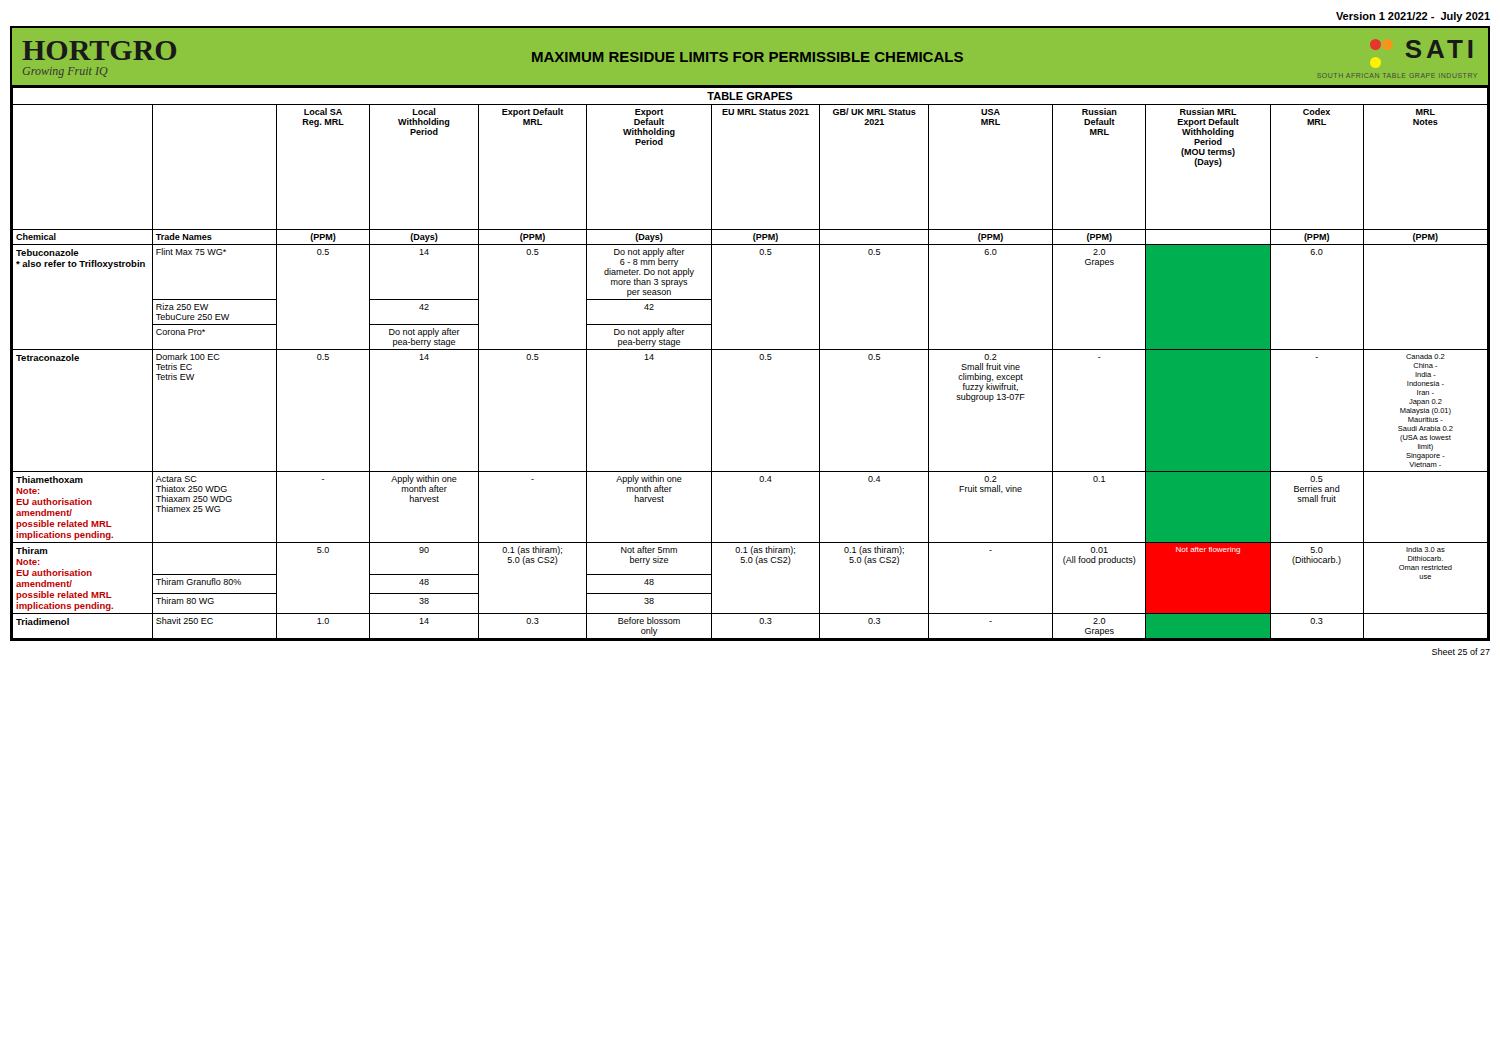Version 1 2021/22 - July 2021
HORTGROGrowing Fruit IQ
MAXIMUM RESIDUE LIMITS FOR PERMISSIBLE CHEMICALS
SATI
SOUTH AFRICAN TABLE GRAPE INDUSTRY
| TABLE GRAPES |
| | | Local SA Reg. MRL | Local Withholding Period | Export Default MRL | Export Default Withholding Period | EU MRL Status 2021 | GB/ UK MRL Status 2021 | USA MRL | Russian Default MRL | Russian MRL Export Default Withholding Period (MOU terms) (Days) | Codex MRL | MRL Notes |
| Chemical | Trade Names | (PPM) | (Days) | (PPM) | (Days) | (PPM) | | (PPM) | (PPM) | | (PPM) | (PPM) |
| Tebuconazole * also refer to Trifloxystrobin | Flint Max 75 WG* | 0.5 | 14 | 0.5 | Do not apply after 6 - 8 mm berry diameter. Do not apply more than 3 sprays per season | 0.5 | 0.5 | 6.0 | 2.0 Grapes | | 6.0 | |
| Riza 250 EW TebuCure 250 EW | 42 | 42 |
| Corona Pro* | Do not apply after pea-berry stage | Do not apply after pea-berry stage |
| Tetraconazole | Domark 100 EC Tetris EC Tetris EW | 0.5 | 14 | 0.5 | 14 | 0.5 | 0.5 | 0.2 Small fruit vine climbing, except fuzzy kiwifruit, subgroup 13-07F | - | | - | Canada 0.2 China - India - Indonesia - Iran - Japan 0.2 Malaysia (0.01) Mauritius - Saudi Arabia 0.2 (USA as lowest limit) Singapore - Vietnam - |
| Thiamethoxam Note: EU authorisation amendment/ possible related MRL implications pending. | Actara SC Thiatox 250 WDG Thiaxam 250 WDG Thiamex 25 WG | - | Apply within one month after harvest | - | Apply within one month after harvest | 0.4 | 0.4 | 0.2 Fruit small, vine | 0.1 | | 0.5 Berries and small fruit | |
| Thiram Note: EU authorisation amendment/ possible related MRL implications pending. | | 5.0 | 90 | 0.1 (as thiram); 5.0 (as CS2) | Not after 5mm berry size | 0.1 (as thiram); 5.0 (as CS2) | 0.1 (as thiram); 5.0 (as CS2) | - | 0.01 (All food products) | Not after flowering | 5.0 (Dithiocarb.) | India 3.0 as Dithiocarb. Oman restricted use |
| Thiram Granuflo 80% | 48 | 48 |
| Thiram 80 WG | 38 | 38 |
| Triadimenol | Shavit 250 EC | 1.0 | 14 | 0.3 | Before blossom only | 0.3 | 0.3 | - | 2.0 Grapes | | 0.3 | |
Sheet 25 of 27